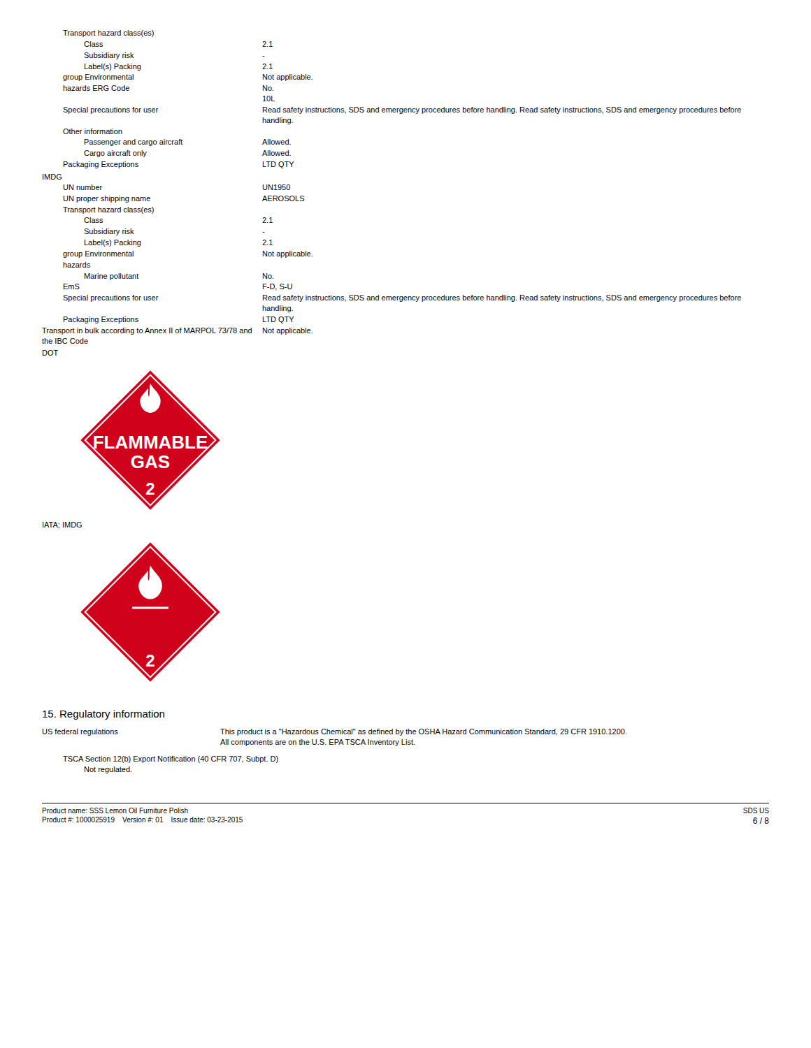| Transport hazard class(es) | |
| Class | 2.1 |
| Subsidiary risk | - |
| Label(s) Packing | 2.1 |
| group Environmental | Not applicable. |
| hazards ERG Code | No. 10L |
| Special precautions for user | Read safety instructions, SDS and emergency procedures before handling. Read safety instructions, SDS and emergency procedures before handling. |
| Other information | |
| Passenger and cargo aircraft | Allowed. |
| Cargo aircraft only | Allowed. |
| Packaging Exceptions | LTD QTY |
IMDG
| UN number | UN1950 |
| UN proper shipping name | AEROSOLS |
| Transport hazard class(es) | |
| Class | 2.1 |
| Subsidiary risk | - |
| Label(s) Packing | 2.1 |
| group Environmental | Not applicable. |
| hazards | |
| Marine pollutant | No. |
| EmS | F-D, S-U |
| Special precautions for user | Read safety instructions, SDS and emergency procedures before handling. Read safety instructions, SDS and emergency procedures before handling. |
| Packaging Exceptions | LTD QTY |
| Transport in bulk according to Annex II of MARPOL 73/78 and the IBC Code | Not applicable. |
DOT
FLAMMABLE GAS 2
IATA; IMDG
2
15. Regulatory information
| US federal regulations | This product is a "Hazardous Chemical" as defined by the OSHA Hazard Communication Standard, 29 CFR 1910.1200. All components are on the U.S. EPA TSCA Inventory List. |
TSCA Section 12(b) Export Notification (40 CFR 707, Subpt. D)
Not regulated.
Product name: SSS Lemon Oil Furniture Polish
Product #: 1000025919 Version #: 01 Issue date: 03-23-2015
SDS US
6 / 8